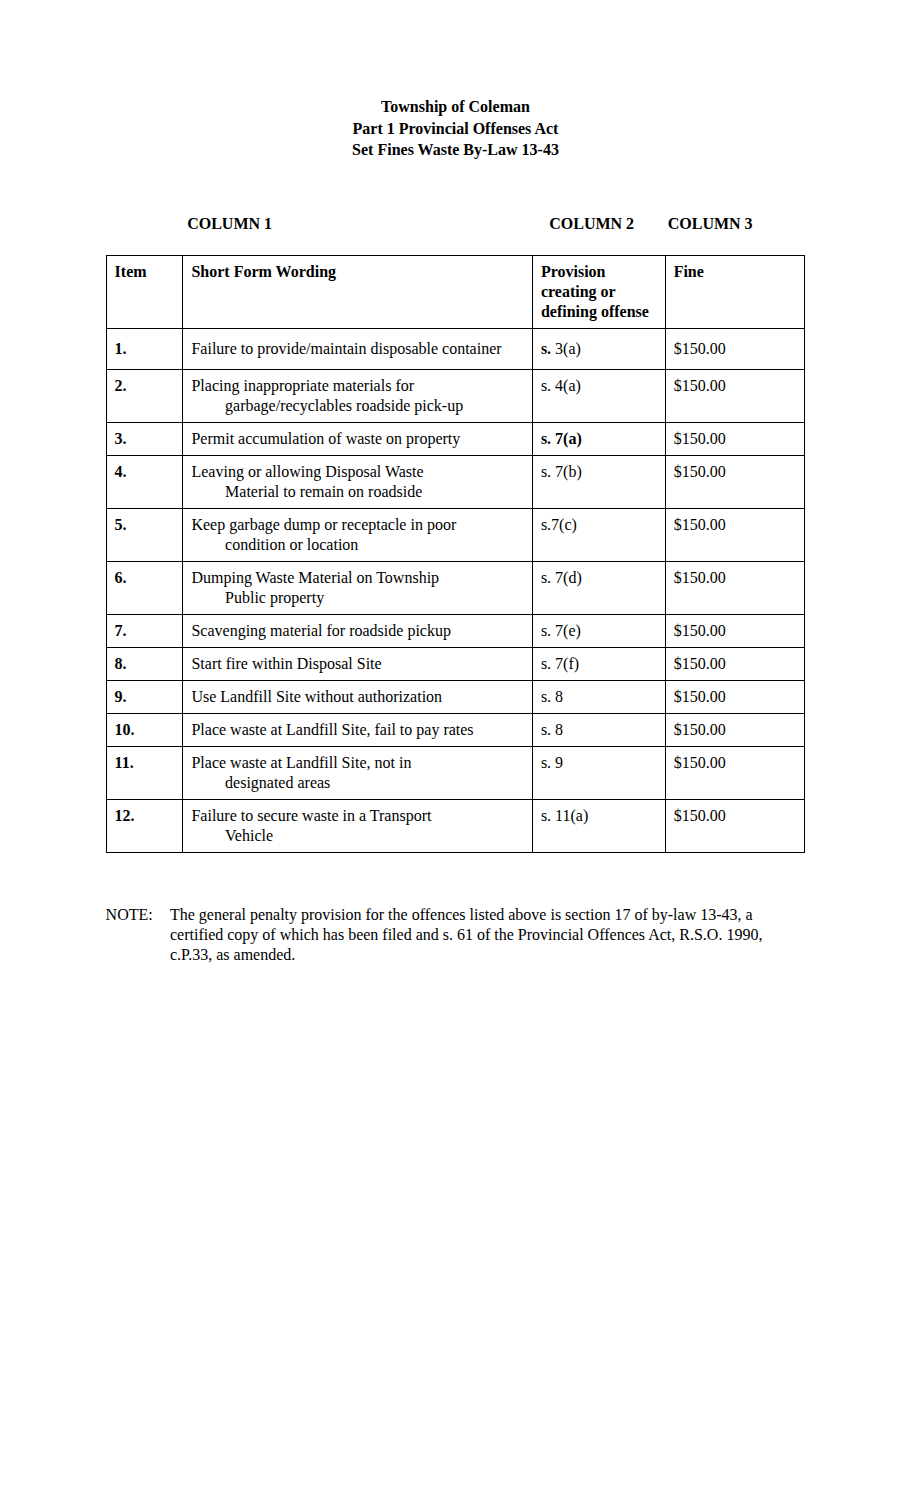Township of Coleman
Part 1 Provincial Offenses Act
Set Fines Waste By-Law 13-43
COLUMN 1 COLUMN 2 COLUMN 3
| Item | Short Form Wording | Provision creating or defining offense | Fine |
| --- | --- | --- | --- |
| 1. | Failure to provide/maintain disposable container | s. 3(a) | $150.00 |
| 2. | Placing inappropriate materials for garbage/recyclables roadside pick-up | s. 4(a) | $150.00 |
| 3. | Permit accumulation of waste on property | s. 7(a) | $150.00 |
| 4. | Leaving or allowing Disposal Waste Material to remain on roadside | s. 7(b) | $150.00 |
| 5. | Keep garbage dump or receptacle in poor condition or location | s.7(c) | $150.00 |
| 6. | Dumping Waste Material on Township Public property | s. 7(d) | $150.00 |
| 7. | Scavenging material for roadside pickup | s. 7(e) | $150.00 |
| 8. | Start fire within Disposal Site | s. 7(f) | $150.00 |
| 9. | Use Landfill Site without authorization | s. 8 | $150.00 |
| 10. | Place waste at Landfill Site, fail to pay rates | s. 8 | $150.00 |
| 11. | Place waste at Landfill Site, not in designated areas | s. 9 | $150.00 |
| 12. | Failure to secure waste in a Transport Vehicle | s. 11(a) | $150.00 |
NOTE:
The general penalty provision for the offences listed above is section 17 of by-law 13-43, a certified copy of which has been filed and s. 61 of the Provincial Offences Act, R.S.O. 1990, c.P.33, as amended.